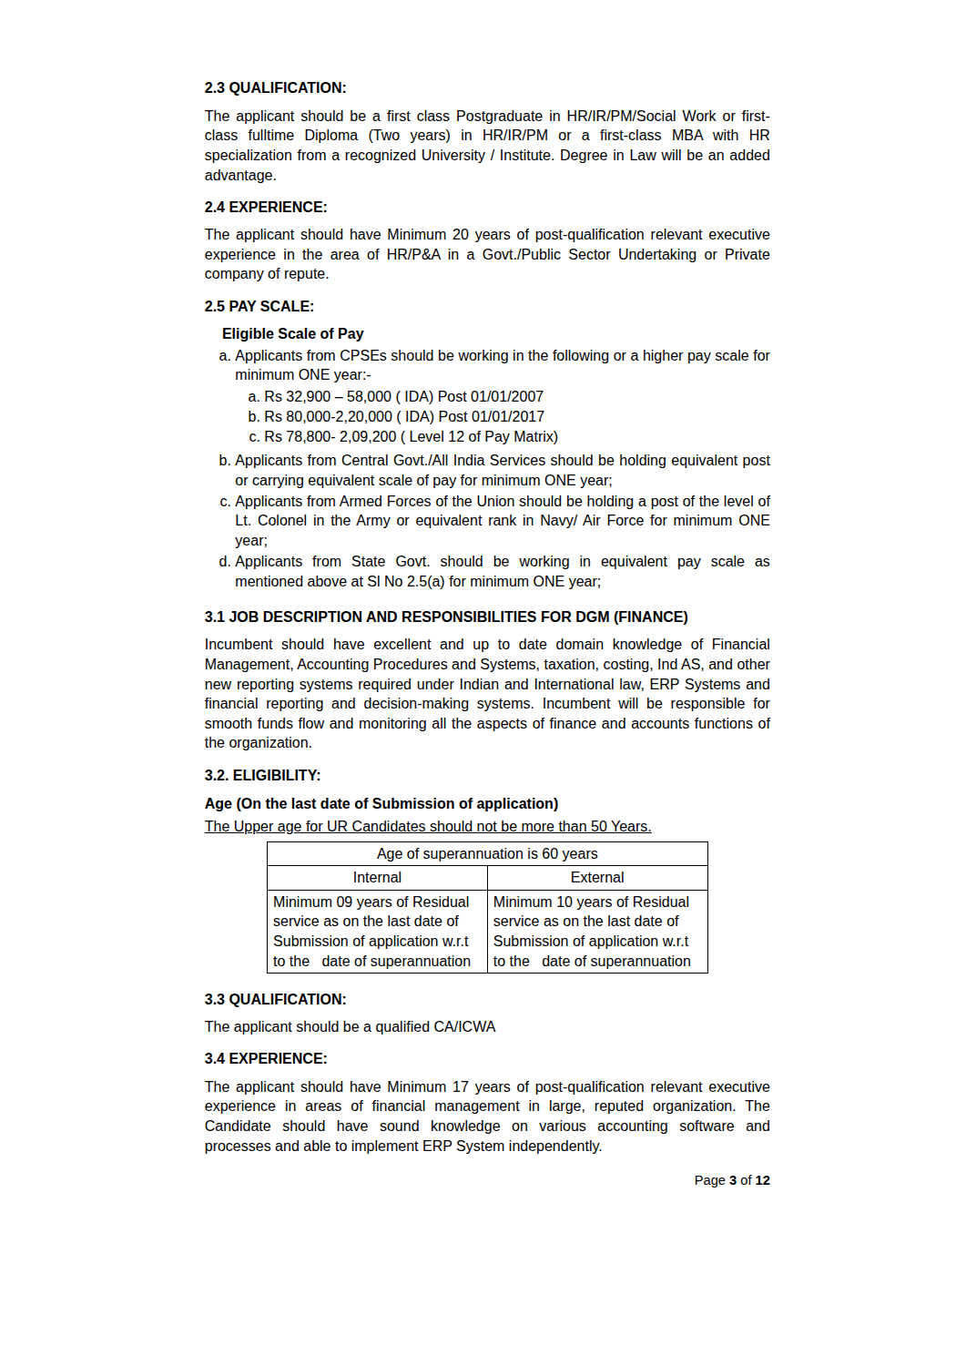2.3 QUALIFICATION:
The applicant should be a first class Postgraduate in HR/IR/PM/Social Work or first-class fulltime Diploma (Two years) in HR/IR/PM or a first-class MBA with HR specialization from a recognized University / Institute. Degree in Law will be an added advantage.
2.4 EXPERIENCE:
The applicant should have Minimum 20 years of post-qualification relevant executive experience in the area of HR/P&A in a Govt./Public Sector Undertaking or Private company of repute.
2.5 PAY SCALE:
Eligible Scale of Pay
Applicants from CPSEs should be working in the following or a higher pay scale for minimum ONE year:-
Rs 32,900 – 58,000 ( IDA) Post 01/01/2007
Rs 80,000-2,20,000 ( IDA) Post 01/01/2017
Rs 78,800- 2,09,200 ( Level 12 of Pay Matrix)
Applicants from Central Govt./All India Services should be holding equivalent post or carrying equivalent scale of pay for minimum ONE year;
Applicants from Armed Forces of the Union should be holding a post of the level of Lt. Colonel in the Army or equivalent rank in Navy/ Air Force for minimum ONE year;
Applicants from State Govt. should be working in equivalent pay scale as mentioned above at Sl No 2.5(a) for minimum ONE year;
3.1 JOB DESCRIPTION AND RESPONSIBILITIES FOR DGM (FINANCE)
Incumbent should have excellent and up to date domain knowledge of Financial Management, Accounting Procedures and Systems, taxation, costing, Ind AS, and other new reporting systems required under Indian and International law, ERP Systems and financial reporting and decision-making systems. Incumbent will be responsible for smooth funds flow and monitoring all the aspects of finance and accounts functions of the organization.
3.2. ELIGIBILITY:
Age (On the last date of Submission of application)
The Upper age for UR Candidates should not be more than 50 Years.
| Age of superannuation is 60 years |
| Internal | External |
| Minimum 09 years of Residual service as on the last date of Submission of application w.r.t to the date of superannuation | Minimum 10 years of Residual service as on the last date of Submission of application w.r.t to the date of superannuation |
3.3 QUALIFICATION:
The applicant should be a qualified CA/ICWA
3.4 EXPERIENCE:
The applicant should have Minimum 17 years of post-qualification relevant executive experience in areas of financial management in large, reputed organization. The Candidate should have sound knowledge on various accounting software and processes and able to implement ERP System independently.
Page 3 of 12